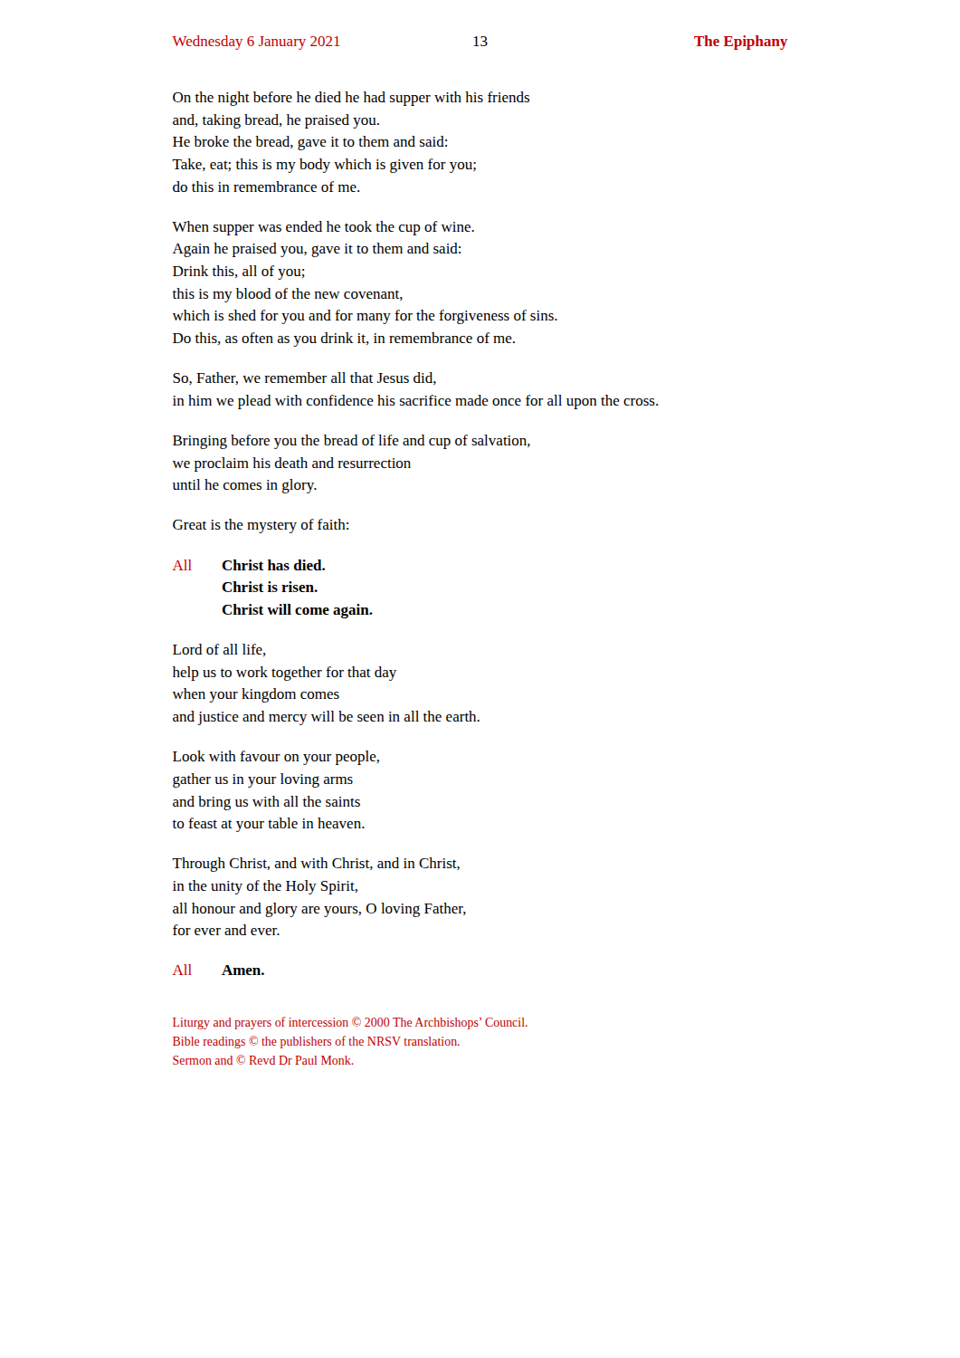Wednesday 6 January 2021
13
The Epiphany
On the night before he died he had supper with his friends and, taking bread, he praised you. He broke the bread, gave it to them and said: Take, eat; this is my body which is given for you; do this in remembrance of me.
When supper was ended he took the cup of wine. Again he praised you, gave it to them and said: Drink this, all of you; this is my blood of the new covenant, which is shed for you and for many for the forgiveness of sins. Do this, as often as you drink it, in remembrance of me.
So, Father, we remember all that Jesus did, in him we plead with confidence his sacrifice made once for all upon the cross.
Bringing before you the bread of life and cup of salvation, we proclaim his death and resurrection until he comes in glory.
Great is the mystery of faith:
All
Christ has died. Christ is risen. Christ will come again.
Lord of all life, help us to work together for that day when your kingdom comes and justice and mercy will be seen in all the earth.
Look with favour on your people, gather us in your loving arms and bring us with all the saints to feast at your table in heaven.
Through Christ, and with Christ, and in Christ, in the unity of the Holy Spirit, all honour and glory are yours, O loving Father, for ever and ever.
All
Amen.
Liturgy and prayers of intercession © 2000 The Archbishops’ Council.
Bible readings © the publishers of the NRSV translation.
Sermon and © Revd Dr Paul Monk.